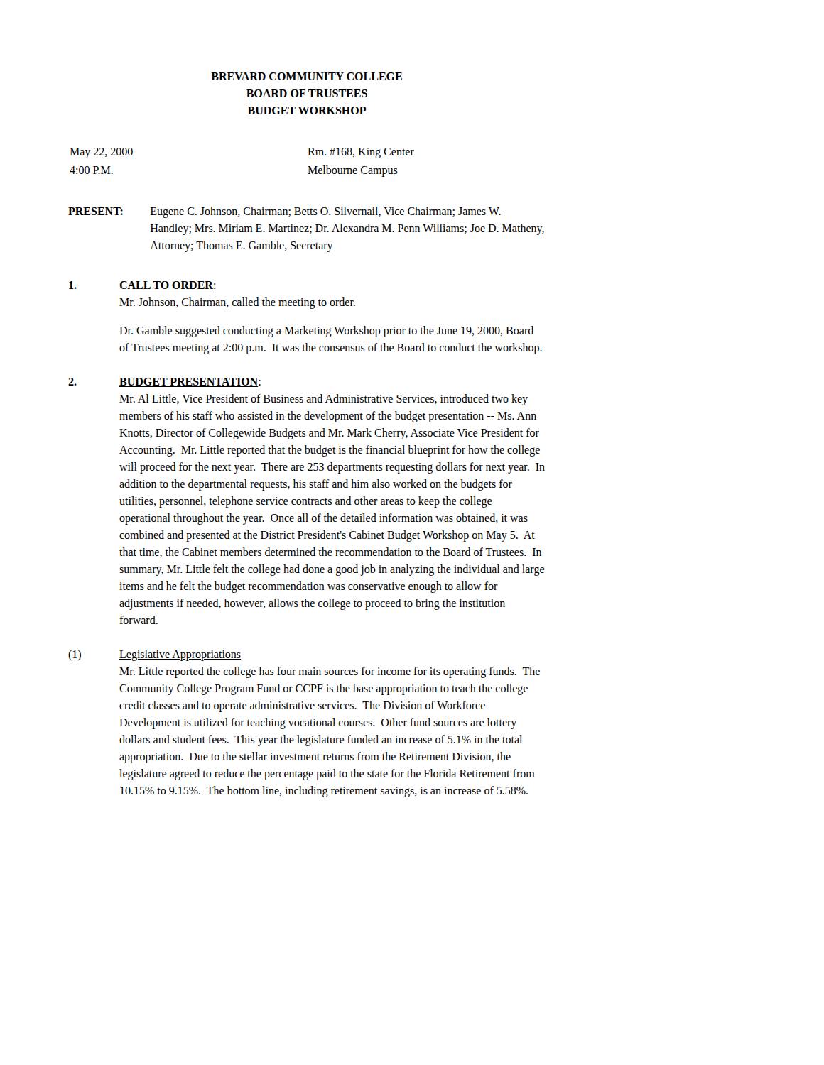BREVARD COMMUNITY COLLEGE
BOARD OF TRUSTEES
BUDGET WORKSHOP
| May 22, 2000 | Rm. #168, King Center |
| 4:00 P.M. | Melbourne Campus |
| PRESENT: | Eugene C. Johnson, Chairman; Betts O. Silvernail, Vice Chairman; James W. Handley; Mrs. Miriam E. Martinez; Dr. Alexandra M. Penn Williams; Joe D. Matheny, Attorney; Thomas E. Gamble, Secretary |
| 1. | CALL TO ORDER : |
Mr. Johnson, Chairman, called the meeting to order.
Dr. Gamble suggested conducting a Marketing Workshop prior to the June 19, 2000, Board of Trustees meeting at 2:00 p.m. It was the consensus of the Board to conduct the workshop.
| 2. | BUDGET PRESENTATION : |
Mr. Al Little, Vice President of Business and Administrative Services, introduced two key members of his staff who assisted in the development of the budget presentation -- Ms. Ann Knotts, Director of Collegewide Budgets and Mr. Mark Cherry, Associate Vice President for Accounting. Mr. Little reported that the budget is the financial blueprint for how the college will proceed for the next year. There are 253 departments requesting dollars for next year. In addition to the departmental requests, his staff and him also worked on the budgets for utilities, personnel, telephone service contracts and other areas to keep the college operational throughout the year. Once all of the detailed information was obtained, it was combined and presented at the District President's Cabinet Budget Workshop on May 5. At that time, the Cabinet members determined the recommendation to the Board of Trustees. In summary, Mr. Little felt the college had done a good job in analyzing the individual and large items and he felt the budget recommendation was conservative enough to allow for adjustments if needed, however, allows the college to proceed to bring the institution forward.
| (1) | Legislative Appropriations |
Mr. Little reported the college has four main sources for income for its operating funds. The Community College Program Fund or CCPF is the base appropriation to teach the college credit classes and to operate administrative services. The Division of Workforce Development is utilized for teaching vocational courses. Other fund sources are lottery dollars and student fees. This year the legislature funded an increase of 5.1% in the total appropriation. Due to the stellar investment returns from the Retirement Division, the legislature agreed to reduce the percentage paid to the state for the Florida Retirement from 10.15% to 9.15%. The bottom line, including retirement savings, is an increase of 5.58%.